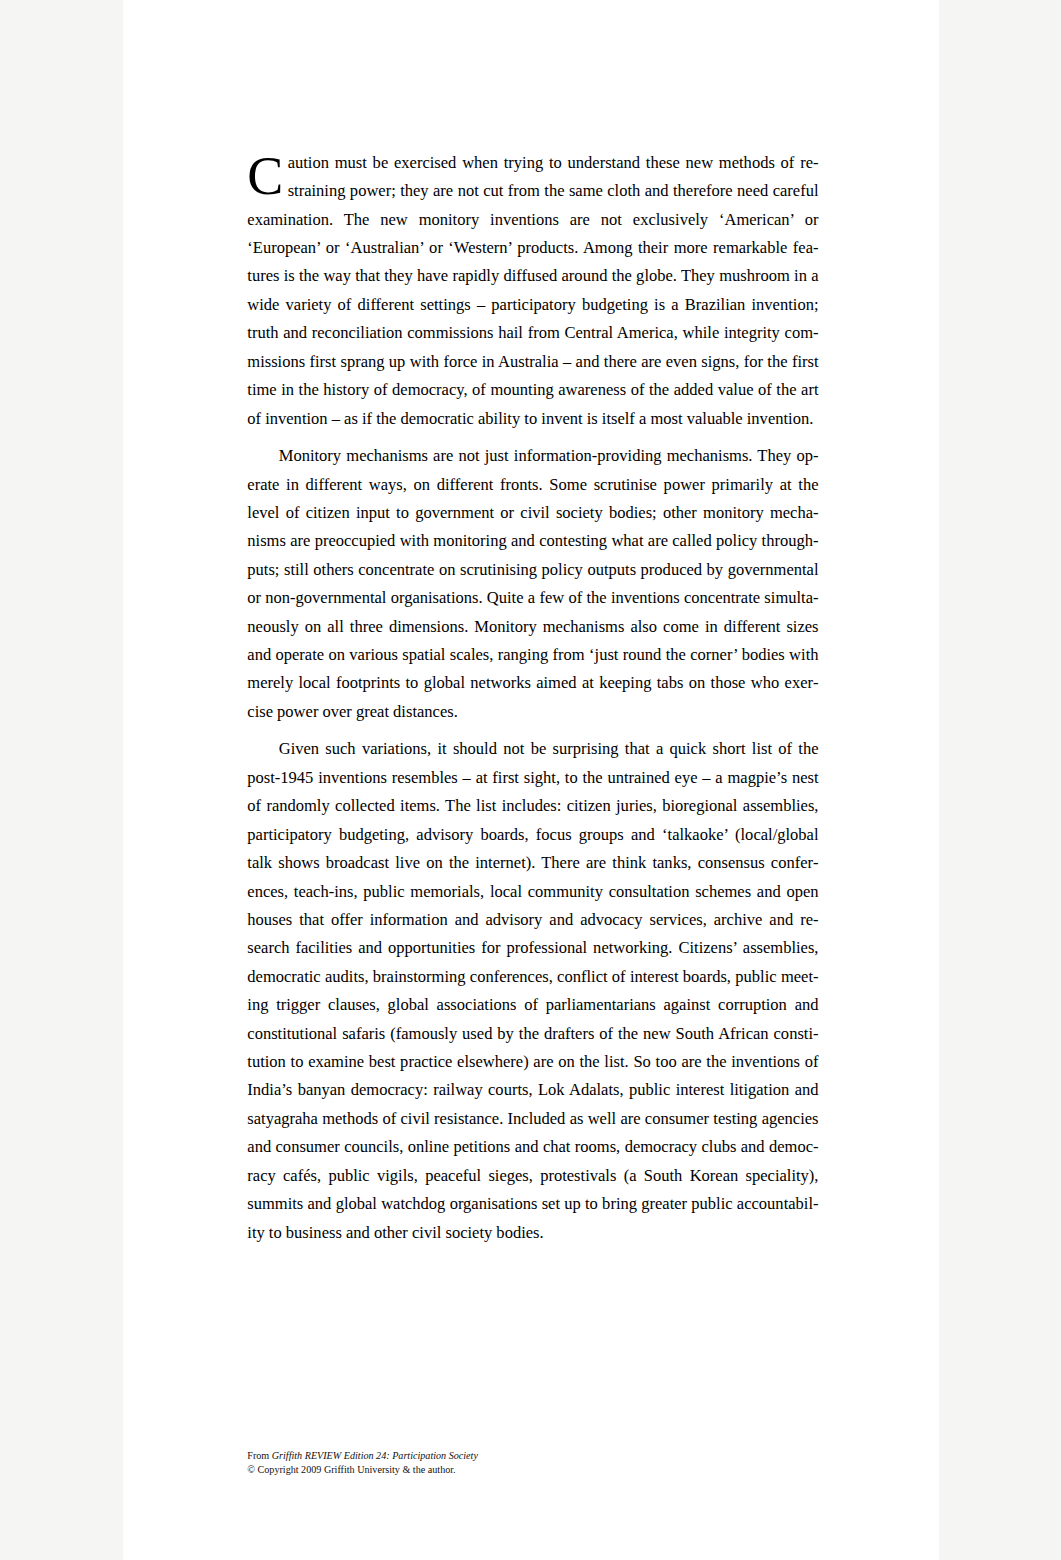Caution must be exercised when trying to understand these new methods of restraining power; they are not cut from the same cloth and therefore need careful examination. The new monitory inventions are not exclusively ‘American’ or ‘European’ or ‘Australian’ or ‘Western’ products. Among their more remarkable features is the way that they have rapidly diffused around the globe. They mushroom in a wide variety of different settings – participatory budgeting is a Brazilian invention; truth and reconciliation commissions hail from Central America, while integrity commissions first sprang up with force in Australia – and there are even signs, for the first time in the history of democracy, of mounting awareness of the added value of the art of invention – as if the democratic ability to invent is itself a most valuable invention.
Monitory mechanisms are not just information-providing mechanisms. They operate in different ways, on different fronts. Some scrutinise power primarily at the level of citizen input to government or civil society bodies; other monitory mechanisms are preoccupied with monitoring and contesting what are called policy throughputs; still others concentrate on scrutinising policy outputs produced by governmental or non-governmental organisations. Quite a few of the inventions concentrate simultaneously on all three dimensions. Monitory mechanisms also come in different sizes and operate on various spatial scales, ranging from ‘just round the corner’ bodies with merely local footprints to global networks aimed at keeping tabs on those who exercise power over great distances.
Given such variations, it should not be surprising that a quick short list of the post-1945 inventions resembles – at first sight, to the untrained eye – a magpie’s nest of randomly collected items. The list includes: citizen juries, bioregional assemblies, participatory budgeting, advisory boards, focus groups and ‘talkaoke’ (local/global talk shows broadcast live on the internet). There are think tanks, consensus conferences, teach-ins, public memorials, local community consultation schemes and open houses that offer information and advisory and advocacy services, archive and research facilities and opportunities for professional networking. Citizens’ assemblies, democratic audits, brainstorming conferences, conflict of interest boards, public meeting trigger clauses, global associations of parliamentarians against corruption and constitutional safaris (famously used by the drafters of the new South African constitution to examine best practice elsewhere) are on the list. So too are the inventions of India’s banyan democracy: railway courts, Lok Adalats, public interest litigation and satyagraha methods of civil resistance. Included as well are consumer testing agencies and consumer councils, online petitions and chat rooms, democracy clubs and democracy cafés, public vigils, peaceful sieges, protestivals (a South Korean speciality), summits and global watchdog organisations set up to bring greater public accountability to business and other civil society bodies.
From Griffith REVIEW Edition 24: Participation Society
© Copyright 2009 Griffith University & the author.